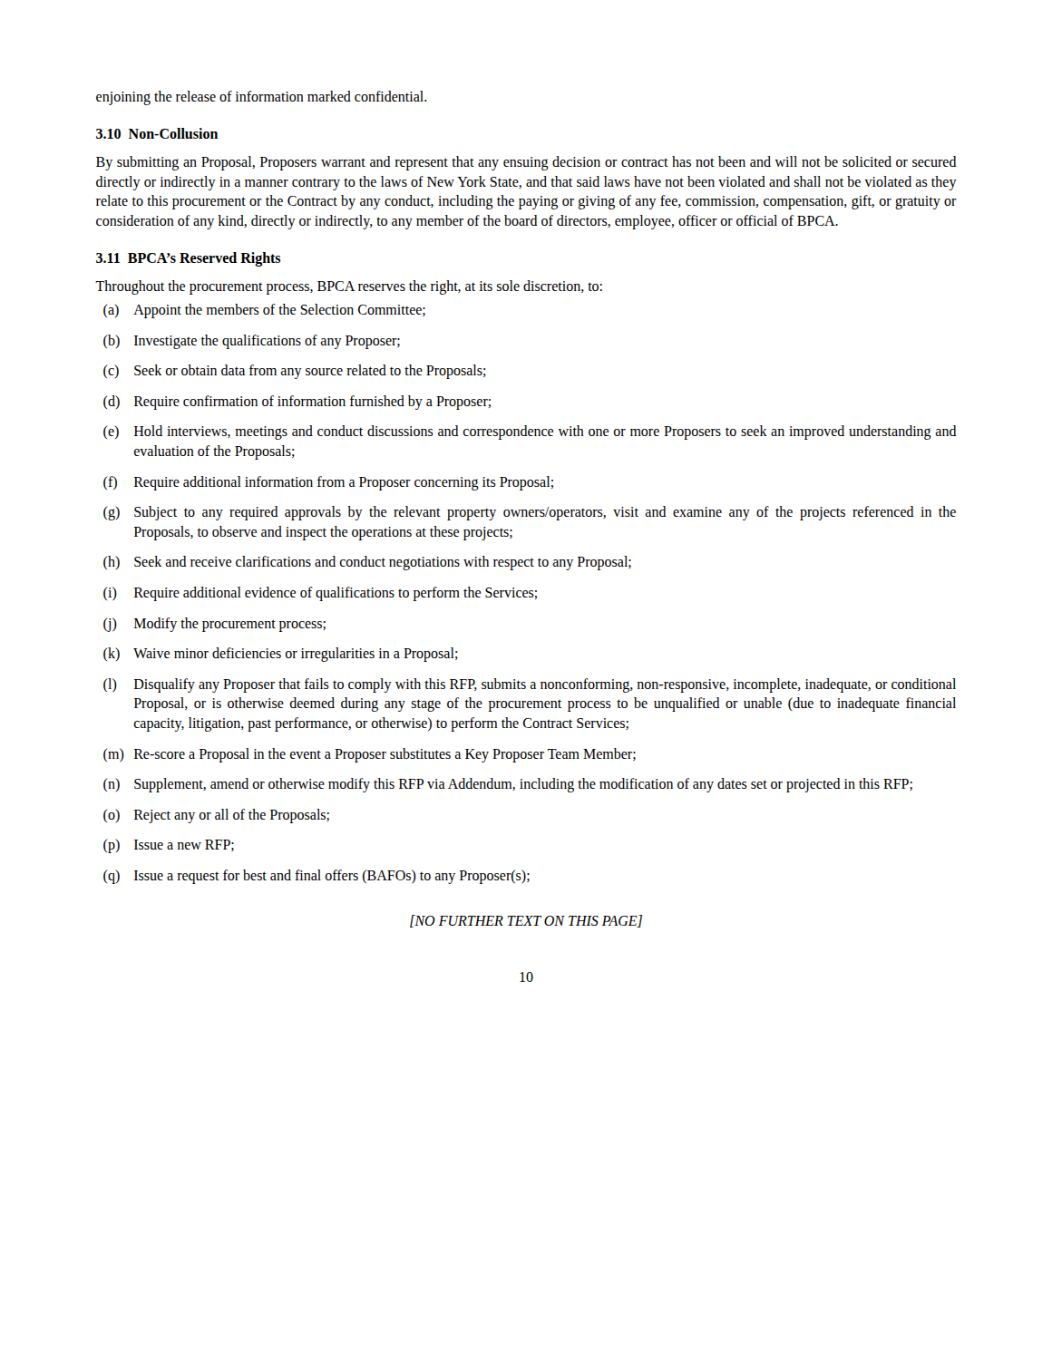enjoining the release of information marked confidential.
3.10 Non-Collusion
By submitting an Proposal, Proposers warrant and represent that any ensuing decision or contract has not been and will not be solicited or secured directly or indirectly in a manner contrary to the laws of New York State, and that said laws have not been violated and shall not be violated as they relate to this procurement or the Contract by any conduct, including the paying or giving of any fee, commission, compensation, gift, or gratuity or consideration of any kind, directly or indirectly, to any member of the board of directors, employee, officer or official of BPCA.
3.11 BPCA’s Reserved Rights
Throughout the procurement process, BPCA reserves the right, at its sole discretion, to:
Appoint the members of the Selection Committee;
Investigate the qualifications of any Proposer;
Seek or obtain data from any source related to the Proposals;
Require confirmation of information furnished by a Proposer;
Hold interviews, meetings and conduct discussions and correspondence with one or more Proposers to seek an improved understanding and evaluation of the Proposals;
Require additional information from a Proposer concerning its Proposal;
Subject to any required approvals by the relevant property owners/operators, visit and examine any of the projects referenced in the Proposals, to observe and inspect the operations at these projects;
Seek and receive clarifications and conduct negotiations with respect to any Proposal;
Require additional evidence of qualifications to perform the Services;
Modify the procurement process;
Waive minor deficiencies or irregularities in a Proposal;
Disqualify any Proposer that fails to comply with this RFP, submits a nonconforming, non-responsive, incomplete, inadequate, or conditional Proposal, or is otherwise deemed during any stage of the procurement process to be unqualified or unable (due to inadequate financial capacity, litigation, past performance, or otherwise) to perform the Contract Services;
Re-score a Proposal in the event a Proposer substitutes a Key Proposer Team Member;
Supplement, amend or otherwise modify this RFP via Addendum, including the modification of any dates set or projected in this RFP;
Reject any or all of the Proposals;
Issue a new RFP;
Issue a request for best and final offers (BAFOs) to any Proposer(s);
[NO FURTHER TEXT ON THIS PAGE]
10